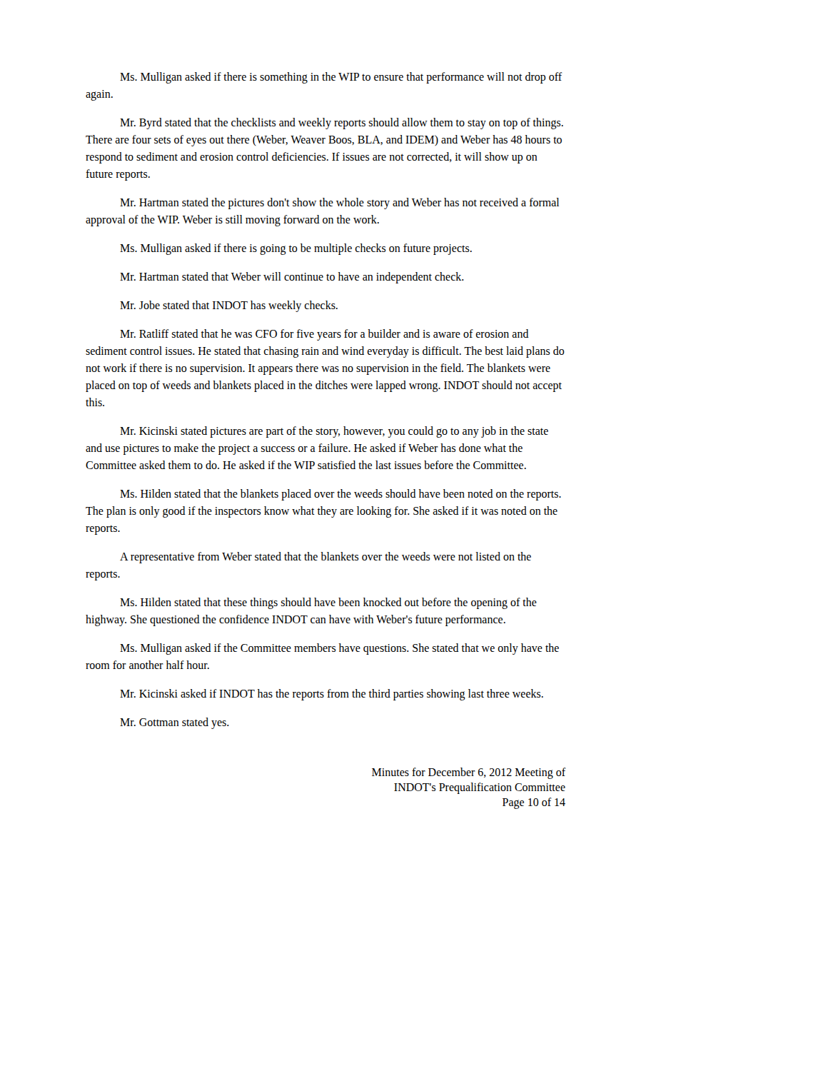Ms. Mulligan asked if there is something in the WIP to ensure that performance will not drop off again.
Mr. Byrd stated that the checklists and weekly reports should allow them to stay on top of things. There are four sets of eyes out there (Weber, Weaver Boos, BLA, and IDEM) and Weber has 48 hours to respond to sediment and erosion control deficiencies. If issues are not corrected, it will show up on future reports.
Mr. Hartman stated the pictures don't show the whole story and Weber has not received a formal approval of the WIP. Weber is still moving forward on the work.
Ms. Mulligan asked if there is going to be multiple checks on future projects.
Mr. Hartman stated that Weber will continue to have an independent check.
Mr. Jobe stated that INDOT has weekly checks.
Mr. Ratliff stated that he was CFO for five years for a builder and is aware of erosion and sediment control issues. He stated that chasing rain and wind everyday is difficult. The best laid plans do not work if there is no supervision. It appears there was no supervision in the field. The blankets were placed on top of weeds and blankets placed in the ditches were lapped wrong. INDOT should not accept this.
Mr. Kicinski stated pictures are part of the story, however, you could go to any job in the state and use pictures to make the project a success or a failure. He asked if Weber has done what the Committee asked them to do. He asked if the WIP satisfied the last issues before the Committee.
Ms. Hilden stated that the blankets placed over the weeds should have been noted on the reports. The plan is only good if the inspectors know what they are looking for. She asked if it was noted on the reports.
A representative from Weber stated that the blankets over the weeds were not listed on the reports.
Ms. Hilden stated that these things should have been knocked out before the opening of the highway. She questioned the confidence INDOT can have with Weber's future performance.
Ms. Mulligan asked if the Committee members have questions. She stated that we only have the room for another half hour.
Mr. Kicinski asked if INDOT has the reports from the third parties showing last three weeks.
Mr. Gottman stated yes.
Minutes for December 6, 2012 Meeting of
INDOT's Prequalification Committee
Page 10 of 14